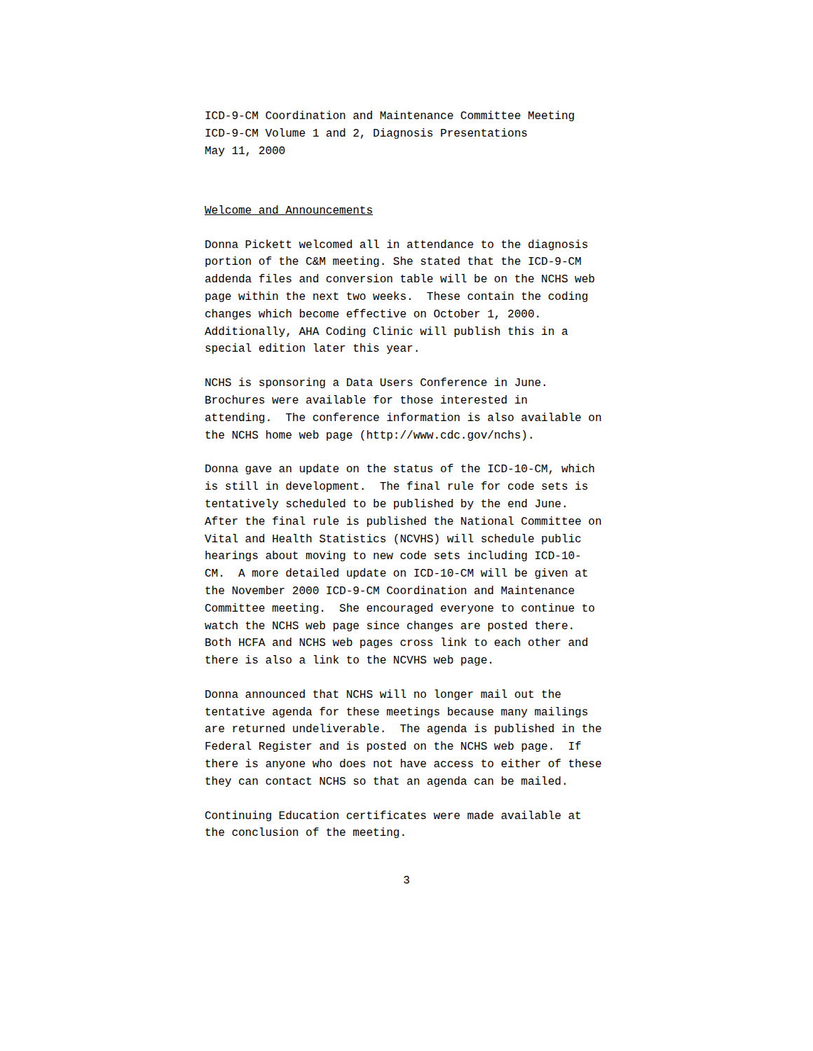ICD-9-CM Coordination and Maintenance Committee Meeting ICD-9-CM Volume 1 and 2, Diagnosis Presentations May 11, 2000
Welcome and Announcements
Donna Pickett welcomed all in attendance to the diagnosis portion of the C&M meeting. She stated that the ICD-9-CM addenda files and conversion table will be on the NCHS web page within the next two weeks. These contain the coding changes which become effective on October 1, 2000. Additionally, AHA Coding Clinic will publish this in a special edition later this year.
NCHS is sponsoring a Data Users Conference in June. Brochures were available for those interested in attending. The conference information is also available on the NCHS home web page (http://www.cdc.gov/nchs).
Donna gave an update on the status of the ICD-10-CM, which is still in development. The final rule for code sets is tentatively scheduled to be published by the end June. After the final rule is published the National Committee on Vital and Health Statistics (NCVHS) will schedule public hearings about moving to new code sets including ICD-10-CM. A more detailed update on ICD-10-CM will be given at the November 2000 ICD-9-CM Coordination and Maintenance Committee meeting. She encouraged everyone to continue to watch the NCHS web page since changes are posted there. Both HCFA and NCHS web pages cross link to each other and there is also a link to the NCVHS web page.
Donna announced that NCHS will no longer mail out the tentative agenda for these meetings because many mailings are returned undeliverable. The agenda is published in the Federal Register and is posted on the NCHS web page. If there is anyone who does not have access to either of these they can contact NCHS so that an agenda can be mailed.
Continuing Education certificates were made available at the conclusion of the meeting.
3